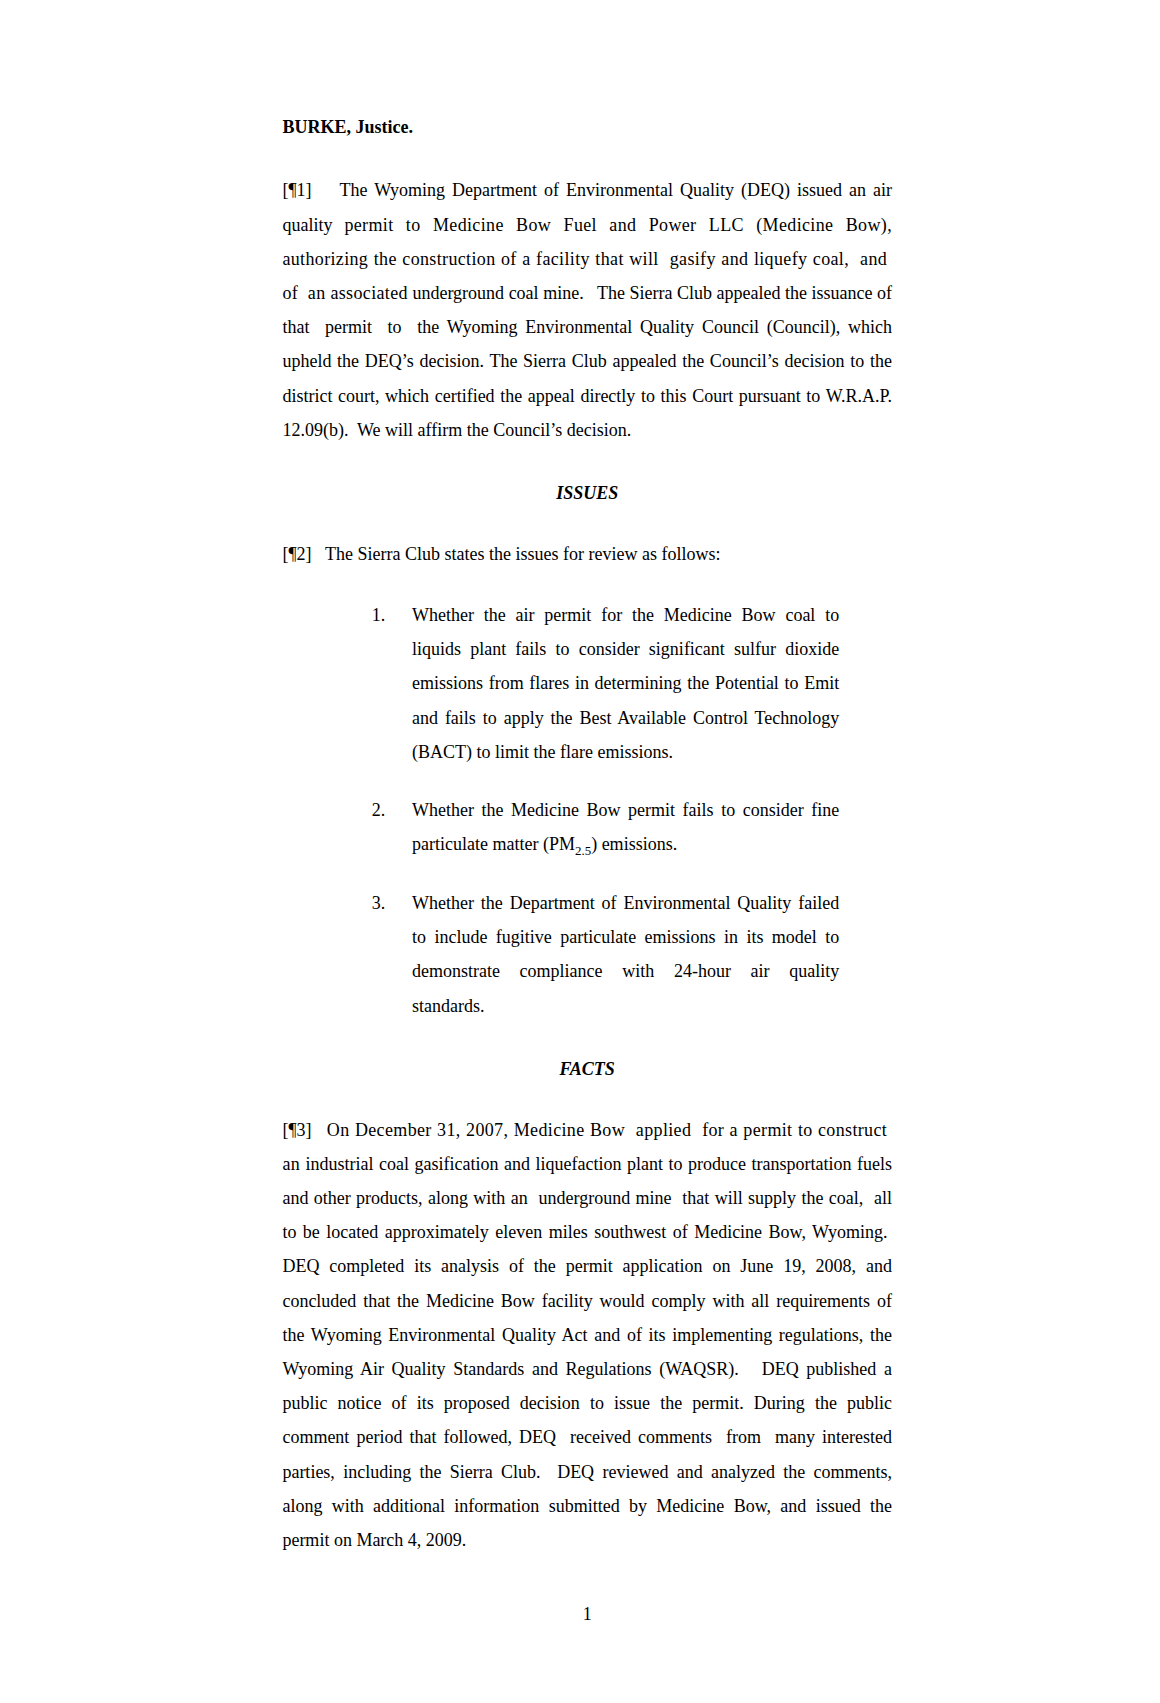BURKE, Justice.
[¶1] The Wyoming Department of Environmental Quality (DEQ) issued an air quality permit to Medicine Bow Fuel and Power LLC (Medicine Bow), authorizing the construction of a facility that will gasify and liquefy coal, and of an associated underground coal mine. The Sierra Club appealed the issuance of that permit to the Wyoming Environmental Quality Council (Council), which upheld the DEQ’s decision. The Sierra Club appealed the Council’s decision to the district court, which certified the appeal directly to this Court pursuant to W.R.A.P. 12.09(b). We will affirm the Council’s decision.
ISSUES
[¶2] The Sierra Club states the issues for review as follows:
Whether the air permit for the Medicine Bow coal to liquids plant fails to consider significant sulfur dioxide emissions from flares in determining the Potential to Emit and fails to apply the Best Available Control Technology (BACT) to limit the flare emissions.
Whether the Medicine Bow permit fails to consider fine particulate matter (PM2.5) emissions.
Whether the Department of Environmental Quality failed to include fugitive particulate emissions in its model to demonstrate compliance with 24-hour air quality standards.
FACTS
[¶3] On December 31, 2007, Medicine Bow applied for a permit to construct an industrial coal gasification and liquefaction plant to produce transportation fuels and other products, along with an underground mine that will supply the coal, all to be located approximately eleven miles southwest of Medicine Bow, Wyoming. DEQ completed its analysis of the permit application on June 19, 2008, and concluded that the Medicine Bow facility would comply with all requirements of the Wyoming Environmental Quality Act and of its implementing regulations, the Wyoming Air Quality Standards and Regulations (WAQSR). DEQ published a public notice of its proposed decision to issue the permit. During the public comment period that followed, DEQ received comments from many interested parties, including the Sierra Club. DEQ reviewed and analyzed the comments, along with additional information submitted by Medicine Bow, and issued the permit on March 4, 2009.
1